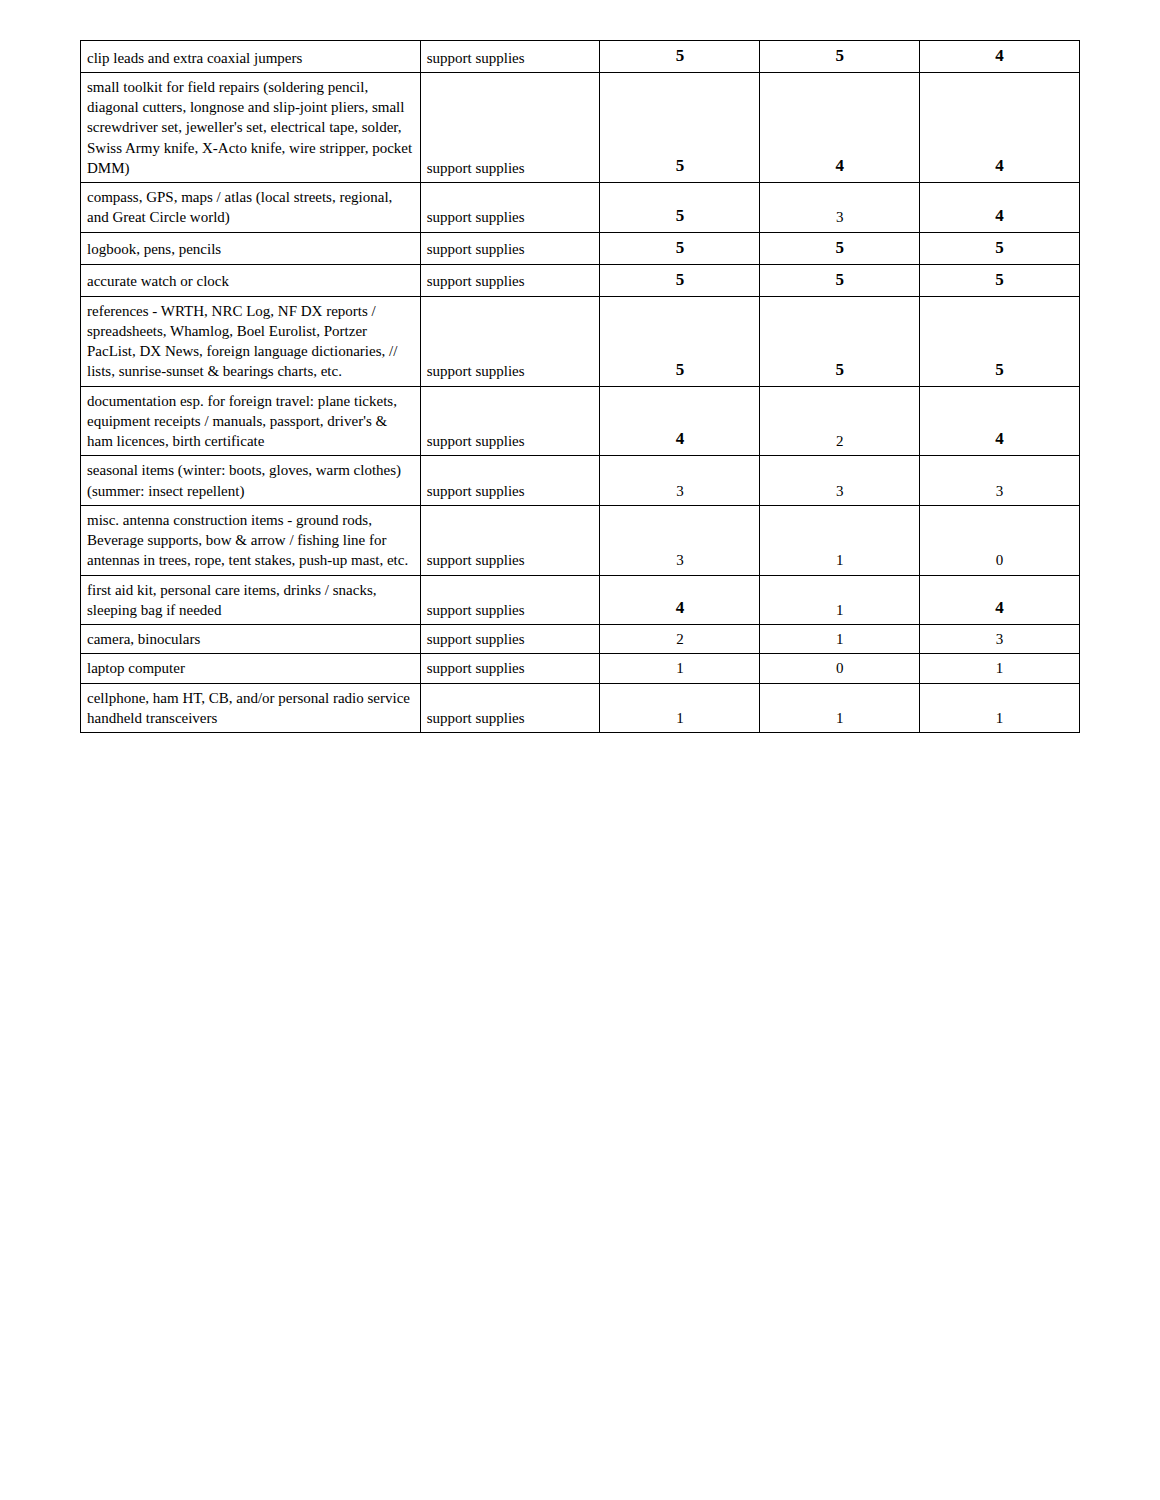| clip leads and extra coaxial jumpers | support supplies | 5 | 5 | 4 |
| small toolkit for field repairs (soldering pencil, diagonal cutters, longnose and slip-joint pliers, small screwdriver set, jeweller's set, electrical tape, solder, Swiss Army knife, X-Acto knife, wire stripper, pocket DMM) | support supplies | 5 | 4 | 4 |
| compass, GPS, maps / atlas (local streets, regional, and Great Circle world) | support supplies | 5 | 3 | 4 |
| logbook, pens, pencils | support supplies | 5 | 5 | 5 |
| accurate watch or clock | support supplies | 5 | 5 | 5 |
| references - WRTH, NRC Log, NF DX reports / spreadsheets, Whamlog, Boel Eurolist, Portzer PacList, DX News, foreign language dictionaries, // lists, sunrise-sunset & bearings charts, etc. | support supplies | 5 | 5 | 5 |
| documentation esp. for foreign travel: plane tickets, equipment receipts / manuals, passport, driver's & ham licences, birth certificate | support supplies | 4 | 2 | 4 |
| seasonal items (winter: boots, gloves, warm clothes) (summer: insect repellent) | support supplies | 3 | 3 | 3 |
| misc. antenna construction items - ground rods, Beverage supports, bow & arrow / fishing line for antennas in trees, rope, tent stakes, push-up mast, etc. | support supplies | 3 | 1 | 0 |
| first aid kit, personal care items, drinks / snacks, sleeping bag if needed | support supplies | 4 | 1 | 4 |
| camera, binoculars | support supplies | 2 | 1 | 3 |
| laptop computer | support supplies | 1 | 0 | 1 |
| cellphone, ham HT, CB, and/or personal radio service handheld transceivers | support supplies | 1 | 1 | 1 |